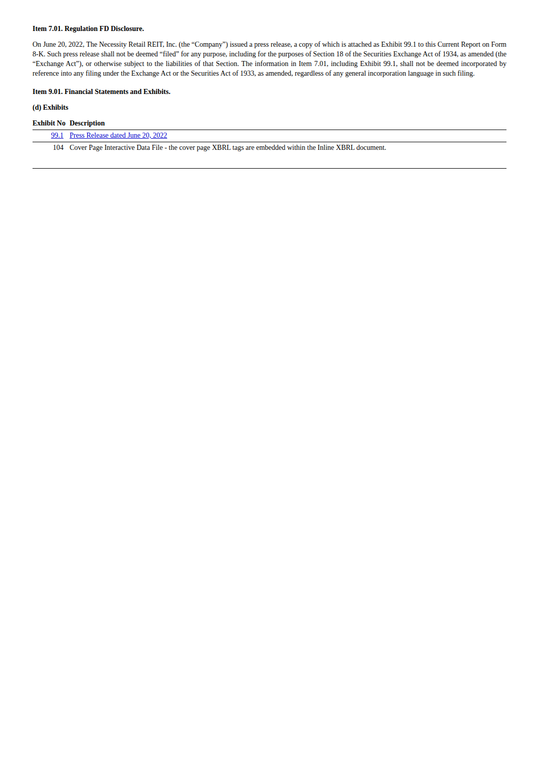Item 7.01. Regulation FD Disclosure.
On June 20, 2022, The Necessity Retail REIT, Inc. (the “Company”) issued a press release, a copy of which is attached as Exhibit 99.1 to this Current Report on Form 8-K. Such press release shall not be deemed “filed” for any purpose, including for the purposes of Section 18 of the Securities Exchange Act of 1934, as amended (the “Exchange Act”), or otherwise subject to the liabilities of that Section. The information in Item 7.01, including Exhibit 99.1, shall not be deemed incorporated by reference into any filing under the Exchange Act or the Securities Act of 1933, as amended, regardless of any general incorporation language in such filing.
Item 9.01. Financial Statements and Exhibits.
(d) Exhibits
| Exhibit No | Description |
| --- | --- |
| 99.1 | Press Release dated June 20, 2022 |
| 104 | Cover Page Interactive Data File - the cover page XBRL tags are embedded within the Inline XBRL document. |